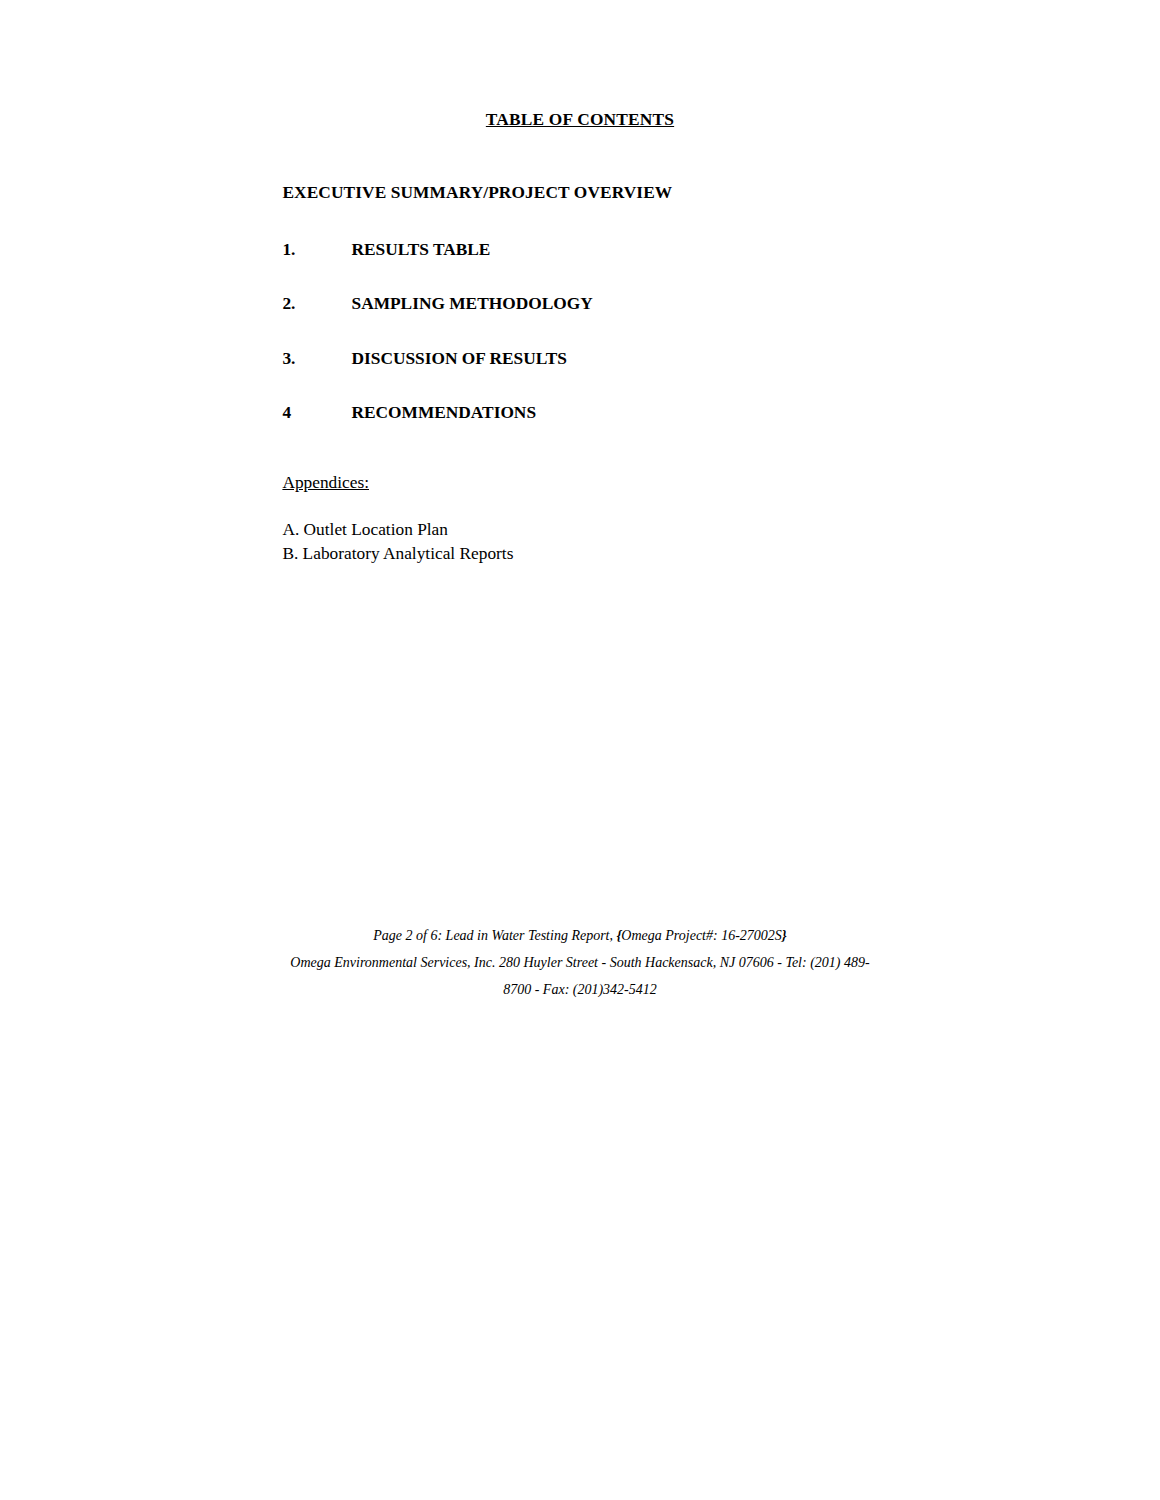TABLE OF CONTENTS
EXECUTIVE SUMMARY/PROJECT OVERVIEW
1. RESULTS TABLE
2. SAMPLING METHODOLOGY
3. DISCUSSION OF RESULTS
4 RECOMMENDATIONS
Appendices:
A. Outlet Location Plan
B. Laboratory Analytical Reports
Page 2 of 6: Lead in Water Testing Report, {Omega Project#: 16-27002S}
Omega Environmental Services, Inc. 280 Huyler Street - South Hackensack, NJ 07606 - Tel: (201) 489-8700 - Fax: (201)342-5412